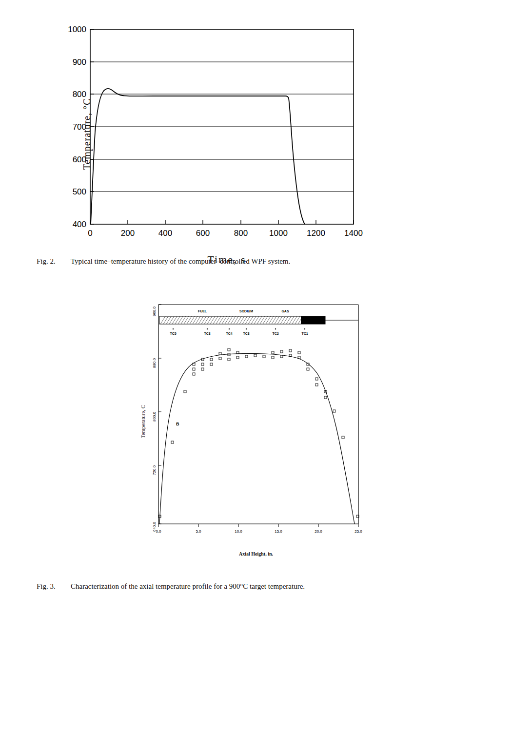Temperature, °C
1000 900 800 700 600 500 400 0 200 400 600 800 1000 1200 1400
Time, s
Fig. 2. Typical time–temperature history of the computer–controlled WPF system.
Temperature, C
960.0 880.0 800.0 720.0 640.0 0.0 5.0 10.0 15.0 20.0 25.0 FUEL SODIUM GAS TC5 TC3 TC4 TC3 TC2 TC1 B
Axial Height, in.
Fig. 3. Characterization of the axial temperature profile for a 900°C target temperature.